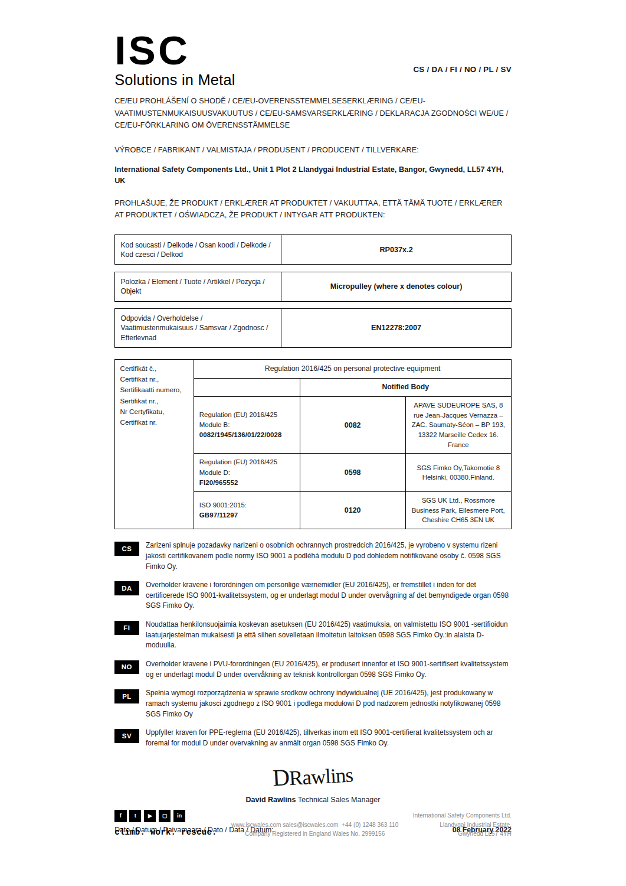ISC
Solutions in Metal
CS / DA / FI / NO / PL / SV
CE/EU PROHLÁŠENÍ O SHODĚ / CE/EU-OVERENSSTEMMELSESERKLÆRING / CE/EU-VAATIMUSTENMUKAISUUSVAKUUTUS / CE/EU-SAMSVARSERKLÆRING / DEKLARACJA ZGODNOŚCI WE/UE / CE/EU-FÖRKLARING OM ÖVERENSSTÄMMELSE
VÝROBCE / FABRIKANT / VALMISTAJA / PRODUSENT / PRODUCENT / TILLVERKARE:
International Safety Components Ltd., Unit 1 Plot 2 Llandygai Industrial Estate, Bangor, Gwynedd, LL57 4YH, UK
PROHLAŠUJE, ŽE PRODUKT / ERKLÆRER AT PRODUKTET / VAKUUTTAA, ETTÄ TÄMÄ TUOTE / ERKLÆRER AT PRODUKTET / OŚWIADCZA, ŽE PRODUKT / INTYGAR ATT PRODUKTEN:
| Kod soucasti / Delkode / Osan koodi / Delkode / Kod czesci / Delkod | RP037x.2 |
| Polozka / Element / Tuote / Artikkel / Pozycja / Objekt | Micropulley (where x denotes colour) |
| Odpovida / Overholdelse / Vaatimustenmukaisuus / Samsvar / Zgodnosc / Efterlevnad | EN12278:2007 |
| Certifikát č., Certifikat nr., Sertifikaatti numero, Sertifikat nr., Nr Certyfikatu, Certifikat nr. | Regulation 2016/425 on personal protective equipment |
| | Notified Body |
| Regulation (EU) 2016/425 Module B: 0082/1945/136/01/22/0028 | 0082 | APAVE SUDEUROPE SAS, 8 rue Jean-Jacques Vernazza – ZAC. Saumaty-Séon – BP 193, 13322 Marseille Cedex 16. France |
| Regulation (EU) 2016/425 Module D: FI20/965552 | 0598 | SGS Fimko Oy,Takomotie 8 Helsinki, 00380.Finland. |
| ISO 9001:2015: GB97/11297 | 0120 | SGS UK Ltd., Rossmore Business Park, Ellesmere Port, Cheshire CH65 3EN UK |
CS
Zarizeni splnuje pozadavky narizeni o osobnich ochrannych prostredcich 2016/425, je vyrobeno v systemu rizeni jakosti certifikovanem podle normy ISO 9001 a podléhá modulu D pod dohledem notifikované osoby č. 0598 SGS Fimko Oy.
DA
Overholder kravene i forordningen om personlige værnemidler (EU 2016/425), er fremstillet i inden for det certificerede ISO 9001-kvalitetssystem, og er underlagt modul D under overvågning af det bemyndigede organ 0598 SGS Fimko Oy.
FI
Noudattaa henkilonsuojaimia koskevan asetuksen (EU 2016/425) vaatimuksia, on valmistettu ISO 9001 -sertifioidun laatujarjestelman mukaisesti ja että siihen sovelletaan ilmoitetun laitoksen 0598 SGS Fimko Oy.:in alaista D-moduulia.
NO
Overholder kravene i PVU-forordningen (EU 2016/425), er produsert innenfor et ISO 9001-sertifisert kvalitetssystem og er underlagt modul D under overvåkning av teknisk kontrollorgan 0598 SGS Fimko Oy.
PL
Spełnia wymogi rozporządzenia w sprawie srodkow ochrony indywidualnej (UE 2016/425), jest produkowany w ramach systemu jakosci zgodnego z ISO 9001 i podlega modułowi D pod nadzorem jednostki notyfikowanej 0598 SGS Fimko Oy
SV
Uppfyller kraven for PPE-reglerna (EU 2016/425), tillverkas inom ett ISO 9001-certifierat kvalitetssystem och ar foremal for modul D under overvakning av anmält organ 0598 SGS Fimko Oy.
DRawlins
David Rawlins Technical Sales Manager
Dato / Datum / Paivamaara / Dato / Data / Datum:
08 February 2022
ft▶▢in
climb. work. rescue.
www.iscwales.com sales@iscwales.com +44 (0) 1248 363 110
Company Registered in England Wales No. 2999156
International Safety Components Ltd.
Llandygai Industrial Estate,
Gwynedd LL57 4YH